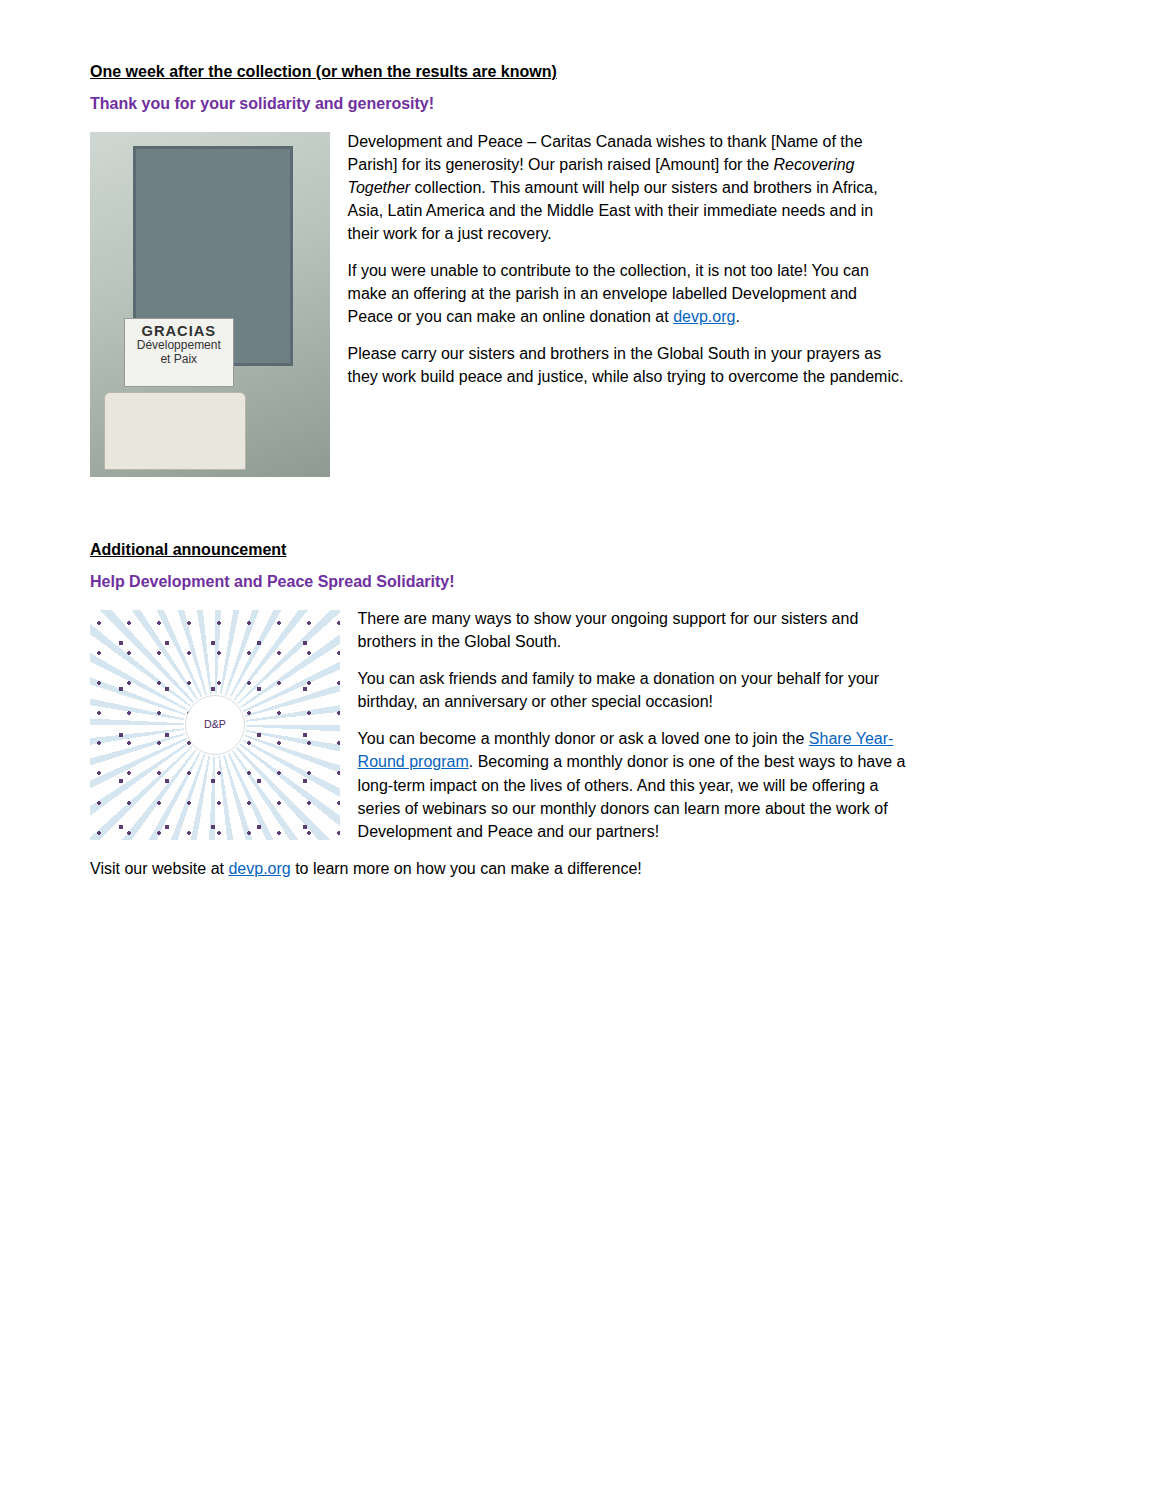One week after the collection (or when the results are known)
Thank you for your solidarity and generosity!
GRACIASDéveloppement
et Paix
Development and Peace – Caritas Canada wishes to thank [Name of the Parish] for its generosity! Our parish raised [Amount] for the Recovering Together collection. This amount will help our sisters and brothers in Africa, Asia, Latin America and the Middle East with their immediate needs and in their work for a just recovery.
If you were unable to contribute to the collection, it is not too late! You can make an offering at the parish in an envelope labelled Development and Peace or you can make an online donation at devp.org.
Please carry our sisters and brothers in the Global South in your prayers as they work build peace and justice, while also trying to overcome the pandemic.
Additional announcement
Help Development and Peace Spread Solidarity!
D&P
There are many ways to show your ongoing support for our sisters and brothers in the Global South.
You can ask friends and family to make a donation on your behalf for your birthday, an anniversary or other special occasion!
You can become a monthly donor or ask a loved one to join the Share Year-Round program. Becoming a monthly donor is one of the best ways to have a long-term impact on the lives of others. And this year, we will be offering a series of webinars so our monthly donors can learn more about the work of Development and Peace and our partners!
Visit our website at devp.org to learn more on how you can make a difference!